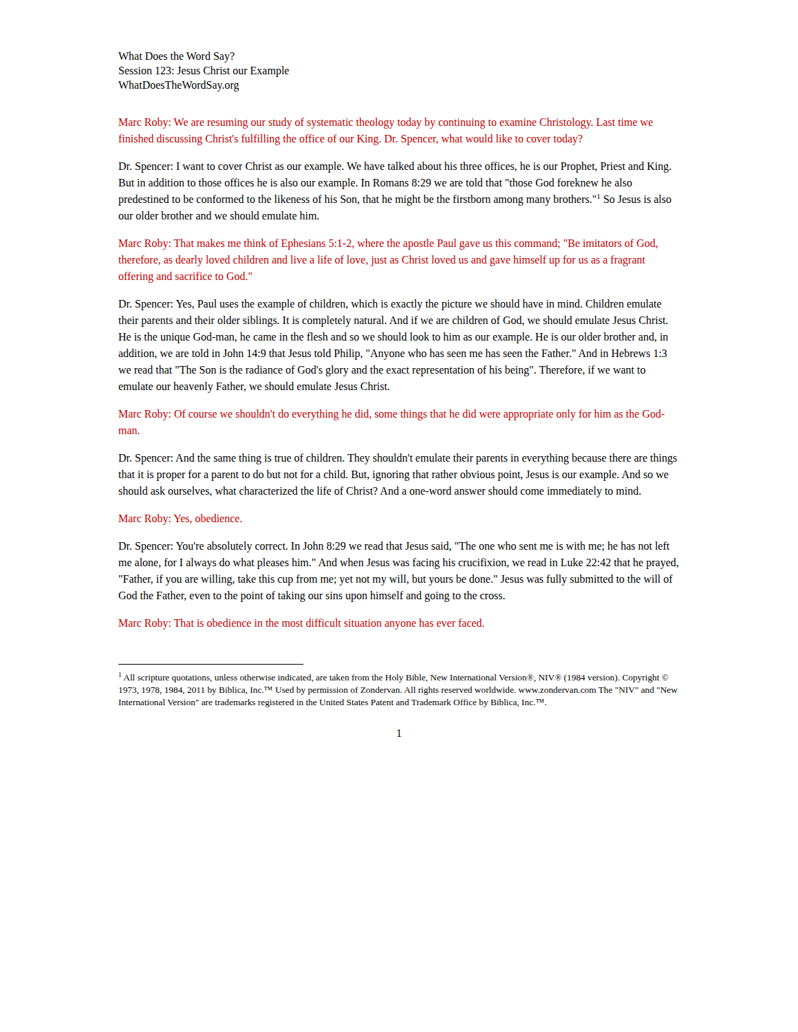What Does the Word Say?
Session 123: Jesus Christ our Example
WhatDoesTheWordSay.org
Marc Roby: We are resuming our study of systematic theology today by continuing to examine Christology. Last time we finished discussing Christ's fulfilling the office of our King. Dr. Spencer, what would like to cover today?
Dr. Spencer: I want to cover Christ as our example. We have talked about his three offices, he is our Prophet, Priest and King. But in addition to those offices he is also our example. In Romans 8:29 we are told that "those God foreknew he also predestined to be conformed to the likeness of his Son, that he might be the firstborn among many brothers."1 So Jesus is also our older brother and we should emulate him.
Marc Roby: That makes me think of Ephesians 5:1-2, where the apostle Paul gave us this command; "Be imitators of God, therefore, as dearly loved children and live a life of love, just as Christ loved us and gave himself up for us as a fragrant offering and sacrifice to God."
Dr. Spencer: Yes, Paul uses the example of children, which is exactly the picture we should have in mind. Children emulate their parents and their older siblings. It is completely natural. And if we are children of God, we should emulate Jesus Christ. He is the unique God-man, he came in the flesh and so we should look to him as our example. He is our older brother and, in addition, we are told in John 14:9 that Jesus told Philip, "Anyone who has seen me has seen the Father." And in Hebrews 1:3 we read that "The Son is the radiance of God's glory and the exact representation of his being". Therefore, if we want to emulate our heavenly Father, we should emulate Jesus Christ.
Marc Roby: Of course we shouldn't do everything he did, some things that he did were appropriate only for him as the God-man.
Dr. Spencer: And the same thing is true of children. They shouldn't emulate their parents in everything because there are things that it is proper for a parent to do but not for a child. But, ignoring that rather obvious point, Jesus is our example. And so we should ask ourselves, what characterized the life of Christ? And a one-word answer should come immediately to mind.
Marc Roby: Yes, obedience.
Dr. Spencer: You're absolutely correct. In John 8:29 we read that Jesus said, "The one who sent me is with me; he has not left me alone, for I always do what pleases him." And when Jesus was facing his crucifixion, we read in Luke 22:42 that he prayed, "Father, if you are willing, take this cup from me; yet not my will, but yours be done." Jesus was fully submitted to the will of God the Father, even to the point of taking our sins upon himself and going to the cross.
Marc Roby: That is obedience in the most difficult situation anyone has ever faced.
1 All scripture quotations, unless otherwise indicated, are taken from the Holy Bible, New International Version®, NIV® (1984 version). Copyright © 1973, 1978, 1984, 2011 by Biblica, Inc.™ Used by permission of Zondervan. All rights reserved worldwide. www.zondervan.com The "NIV" and "New International Version" are trademarks registered in the United States Patent and Trademark Office by Biblica, Inc.™.
1